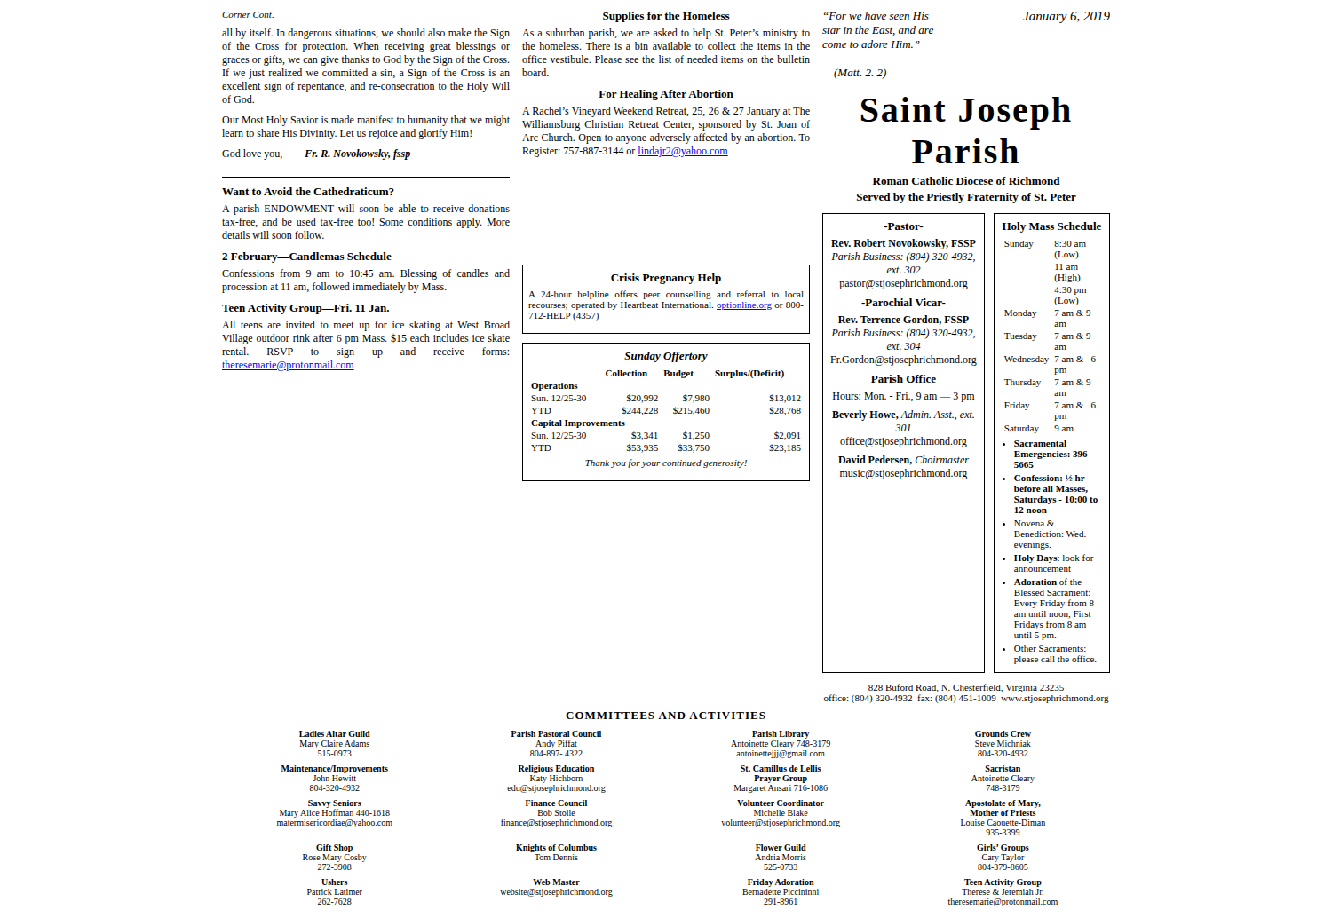Corner Cont.
all by itself. In dangerous situations, we should also make the Sign of the Cross for protection. When receiving great blessings or graces or gifts, we can give thanks to God by the Sign of the Cross. If we just realized we committed a sin, a Sign of the Cross is an excellent sign of repentance, and re-consecration to the Holy Will of God.
Our Most Holy Savior is made manifest to humanity that we might learn to share His Divinity. Let us rejoice and glorify Him!
God love you, -- -- Fr. R. Novokowsky, fssp
Want to Avoid the Cathedraticum?
A parish ENDOWMENT will soon be able to receive donations tax-free, and be used tax-free too! Some conditions apply. More details will soon follow.
2 February—Candlemas Schedule
Confessions from 9 am to 10:45 am. Blessing of candles and procession at 11 am, followed immediately by Mass.
Teen Activity Group—Fri. 11 Jan.
All teens are invited to meet up for ice skating at West Broad Village outdoor rink after 6 pm Mass. $15 each includes ice skate rental. RSVP to sign up and receive forms: theresemarie@protonmail.com
Supplies for the Homeless
As a suburban parish, we are asked to help St. Peter’s ministry to the homeless. There is a bin available to collect the items in the office vestibule. Please see the list of needed items on the bulletin board.
For Healing After Abortion
A Rachel’s Vineyard Weekend Retreat, 25, 26 & 27 January at The Williamsburg Christian Retreat Center, sponsored by St. Joan of Arc Church. Open to anyone adversely affected by an abortion. To Register: 757-887-3144 or lindajr2@yahoo.com
Crisis Pregnancy Help
A 24-hour helpline offers peer counselling and referral to local recourses; operated by Heartbeat International. optionline.org or 800-712-HELP (4357)
Sunday Offertory
| | Collection | Budget | Surplus/(Deficit) |
| --- | --- | --- | --- |
| Operations |
| Sun. 12/25-30 | $20,992 | $7,980 | $13,012 |
| YTD | $244,228 | $215,460 | $28,768 |
| Capital Improvements |
| Sun. 12/25-30 | $3,341 | $1,250 | $2,091 |
| YTD | $53,935 | $33,750 | $23,185 |
Thank you for your continued generosity!
“For we have seen His star in the East, and are come to adore Him.”
(Matt. 2. 2)
January 6, 2019
Saint Joseph Parish
Roman Catholic Diocese of Richmond
Served by the Priestly Fraternity of St. Peter
-Pastor-
Rev. Robert Novokowsky, FSSP
Parish Business: (804) 320-4932, ext. 302
pastor@stjosephrichmond.org
-Parochial Vicar-
Rev. Terrence Gordon, FSSP
Parish Business: (804) 320-4932, ext. 304
Fr.Gordon@stjosephrichmond.org
Parish Office
Hours: Mon. - Fri., 9 am — 3 pm
Beverly Howe, Admin. Asst., ext. 301
office@stjosephrichmond.org
David Pedersen, Choirmaster
music@stjosephrichmond.org
Holy Mass Schedule
| Sunday | 8:30 am (Low) |
| | 11 am (High) |
| | 4:30 pm (Low) |
| Monday | 7 am & 9 am |
| Tuesday | 7 am & 9 am |
| Wednesday | 7 am & 6 pm |
| Thursday | 7 am & 9 am |
| Friday | 7 am & 6 pm |
| Saturday | 9 am |
Sacramental Emergencies: 396-5665
Confession: ½ hr before all Masses, Saturdays - 10:00 to 12 noon
Novena & Benediction: Wed. evenings.
Holy Days: look for announcement
Adoration of the Blessed Sacrament: Every Friday from 8 am until noon, First Fridays from 8 am until 5 pm.
Other Sacraments: please call the office.
828 Buford Road, N. Chesterfield, Virginia 23235
office: (804) 320-4932 fax: (804) 451-1009 www.stjosephrichmond.org
COMMITTEES AND ACTIVITIES
| Ladies Altar Guild Mary Claire Adams 515-0973 | Parish Pastoral Council Andy Piffat 804-897- 4322 | Parish Library Antoinette Cleary 748-3179 antoinettejjj@gmail.com | Grounds Crew Steve Michniak 804-320-4932 |
| Maintenance/Improvements John Hewitt 804-320-4932 | Religious Education Katy Hichborn edu@stjosephrichmond.org | St. Camillus de Lellis Prayer Group Margaret Ansari 716-1086 | Sacristan Antoinette Cleary 748-3179 |
| Savvy Seniors Mary Alice Hoffman 440-1618 matermisericordiae@yahoo.com | Finance Council Bob Stolle finance@stjosephrichmond.org | Volunteer Coordinator Michelle Blake volunteer@stjosephrichmond.org | Apostolate of Mary, Mother of Priests Louise Caouette-Diman 935-3399 |
| Gift Shop Rose Mary Cosby 272-3908 | Knights of Columbus Tom Dennis | Flower Guild Andria Morris 525-0733 | Girls’ Groups Cary Taylor 804-379-8605 |
| Ushers Patrick Latimer 262-7628 | Web Master website@stjosephrichmond.org | Friday Adoration Bernadette Piccininni 291-8961 | Teen Activity Group Therese & Jeremiah Jr. theresemarie@protonmail.com |